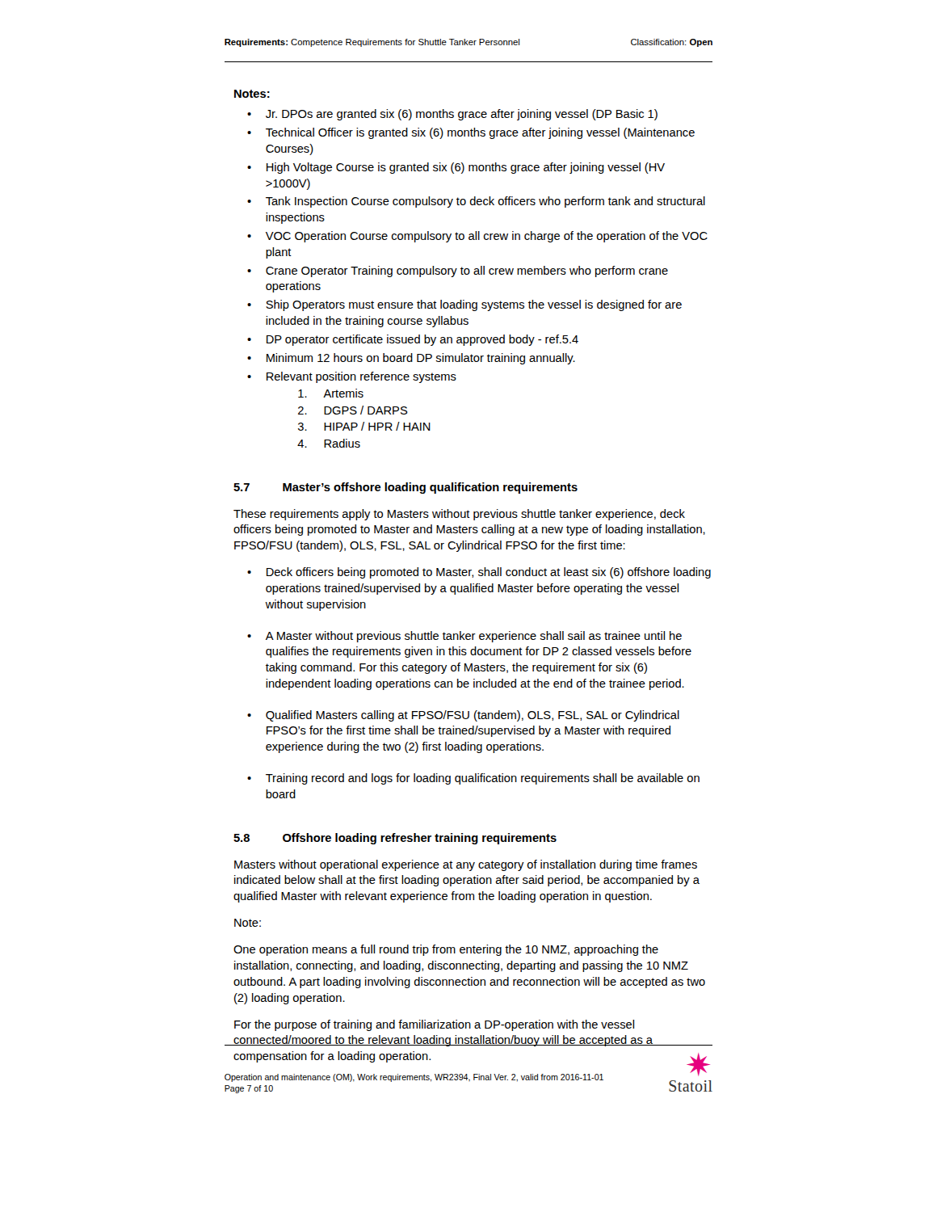Requirements: Competence Requirements for Shuttle Tanker Personnel
Classification: Open
Notes:
Jr. DPOs are granted six (6) months grace after joining vessel (DP Basic 1)
Technical Officer is granted six (6) months grace after joining vessel (Maintenance Courses)
High Voltage Course is granted six (6) months grace after joining vessel (HV >1000V)
Tank Inspection Course compulsory to deck officers who perform tank and structural inspections
VOC Operation Course compulsory to all crew in charge of the operation of the VOC plant
Crane Operator Training compulsory to all crew members who perform crane operations
Ship Operators must ensure that loading systems the vessel is designed for are included in the training course syllabus
DP operator certificate issued by an approved body - ref.5.4
Minimum 12 hours on board DP simulator training annually.
Relevant position reference systems
Artemis
DGPS / DARPS
HIPAP / HPR / HAIN
Radius
5.7 Master’s offshore loading qualification requirements
These requirements apply to Masters without previous shuttle tanker experience, deck officers being promoted to Master and Masters calling at a new type of loading installation, FPSO/FSU (tandem), OLS, FSL, SAL or Cylindrical FPSO for the first time:
Deck officers being promoted to Master, shall conduct at least six (6) offshore loading operations trained/supervised by a qualified Master before operating the vessel without supervision
A Master without previous shuttle tanker experience shall sail as trainee until he qualifies the requirements given in this document for DP 2 classed vessels before taking command. For this category of Masters, the requirement for six (6) independent loading operations can be included at the end of the trainee period.
Qualified Masters calling at FPSO/FSU (tandem), OLS, FSL, SAL or Cylindrical FPSO’s for the first time shall be trained/supervised by a Master with required experience during the two (2) first loading operations.
Training record and logs for loading qualification requirements shall be available on board
5.8 Offshore loading refresher training requirements
Masters without operational experience at any category of installation during time frames indicated below shall at the first loading operation after said period, be accompanied by a qualified Master with relevant experience from the loading operation in question.
Note:
One operation means a full round trip from entering the 10 NMZ, approaching the installation, connecting, and loading, disconnecting, departing and passing the 10 NMZ outbound. A part loading involving disconnection and reconnection will be accepted as two (2) loading operation.
For the purpose of training and familiarization a DP-operation with the vessel connected/moored to the relevant loading installation/buoy will be accepted as a compensation for a loading operation.
Operation and maintenance (OM), Work requirements, WR2394, Final Ver. 2, valid from 2016-11-01
Page 7 of 10
✷
Statoil